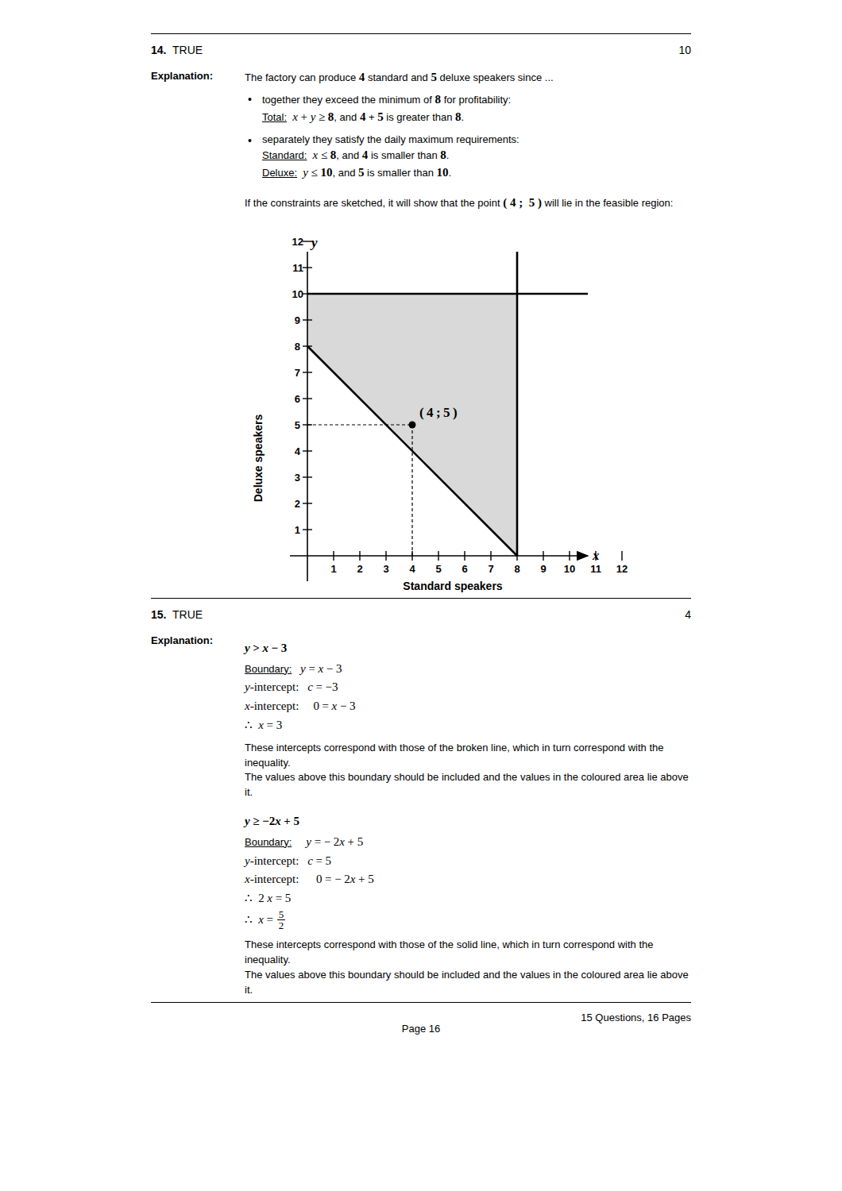14. TRUE
10
Explanation:
The factory can produce 4 standard and 5 deluxe speakers since ...
together they exceed the minimum of 8 for profitability:
Total: x + y ≥ 8, and 4 + 5 is greater than 8.
separately they satisfy the daily maximum requirements:
Standard: x ≤ 8, and 4 is smaller than 8.
Deluxe: y ≤ 10, and 5 is smaller than 10.
If the constraints are sketched, it will show that the point ( 4 ; 5 ) will lie in the feasible region:
Geometry: x axis: x=1 at px 150, spacing 33 px per unit y axis: y=1 at py 390, spacing 33 px per unit origin (0,0) at (117, 423) Shaded feasible region: polygon (0,8)-(8,0)-(8,10)-(0,10)? Actually region bounded by x+y>=8, x<=8, y<=10, x>=0,y>=0 Vertices: (0,8) -> (8,0) -> (8,10) -> (0,10) -> back to (0,8) px: (117,159) (381,423) (381,93) (117,93) y x 1 2 3 4 5 6 7 8 9 10 11 12 1 2 3 4 5 6 7 8 9 10 11 12 ( 4 ; 5 ) Deluxe speakers Standard speakers
15. TRUE
4
Explanation:
y > x − 3
Boundary: y = x − 3
y-intercept: c = −3
x-intercept: 0 = x − 3
∴ x = 3
These intercepts correspond with those of the broken line, which in turn correspond with the inequality.
The values above this boundary should be included and the values in the coloured area lie above it.
y ≥ −2 x + 5
Boundary: y = − 2 x + 5
y-intercept: c = 5
x-intercept: 0 = − 2 x + 5
∴ 2 x = 5
∴ x = 52
These intercepts correspond with those of the solid line, which in turn correspond with the inequality.
The values above this boundary should be included and the values in the coloured area lie above it.
15 Questions, 16 Pages
Page 16